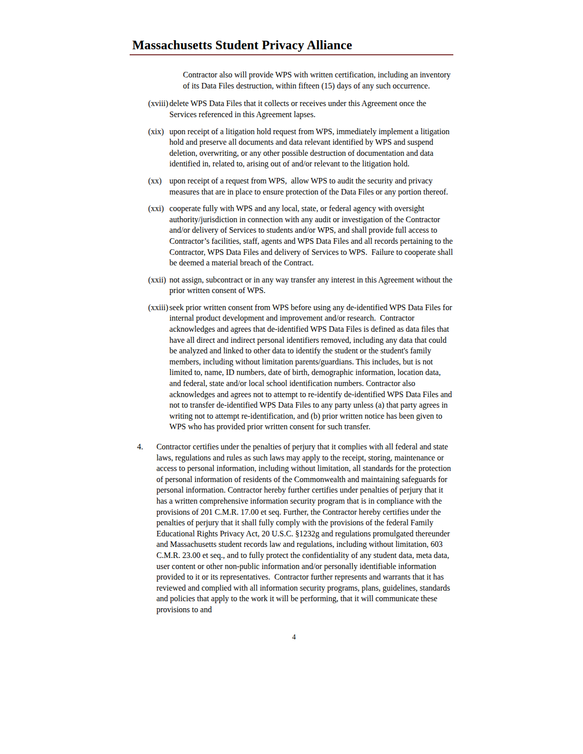Massachusetts Student Privacy Alliance
Contractor also will provide WPS with written certification, including an inventory of its Data Files destruction, within fifteen (15) days of any such occurrence.
(xviii)
delete WPS Data Files that it collects or receives under this Agreement once the Services referenced in this Agreement lapses.
(xix)
upon receipt of a litigation hold request from WPS, immediately implement a litigation hold and preserve all documents and data relevant identified by WPS and suspend deletion, overwriting, or any other possible destruction of documentation and data identified in, related to, arising out of and/or relevant to the litigation hold.
(xx)
upon receipt of a request from WPS, allow WPS to audit the security and privacy measures that are in place to ensure protection of the Data Files or any portion thereof.
(xxi)
cooperate fully with WPS and any local, state, or federal agency with oversight authority/jurisdiction in connection with any audit or investigation of the Contractor and/or delivery of Services to students and/or WPS, and shall provide full access to Contractor’s facilities, staff, agents and WPS Data Files and all records pertaining to the Contractor, WPS Data Files and delivery of Services to WPS. Failure to cooperate shall be deemed a material breach of the Contract.
(xxii)
not assign, subcontract or in any way transfer any interest in this Agreement without the prior written consent of WPS.
(xxiii)
seek prior written consent from WPS before using any de-identified WPS Data Files for internal product development and improvement and/or research. Contractor acknowledges and agrees that de-identified WPS Data Files is defined as data files that have all direct and indirect personal identifiers removed, including any data that could be analyzed and linked to other data to identify the student or the student's family members, including without limitation parents/guardians. This includes, but is not limited to, name, ID numbers, date of birth, demographic information, location data, and federal, state and/or local school identification numbers. Contractor also acknowledges and agrees not to attempt to re-identify de-identified WPS Data Files and not to transfer de-identified WPS Data Files to any party unless (a) that party agrees in writing not to attempt re-identification, and (b) prior written notice has been given to WPS who has provided prior written consent for such transfer.
4.
Contractor certifies under the penalties of perjury that it complies with all federal and state laws, regulations and rules as such laws may apply to the receipt, storing, maintenance or access to personal information, including without limitation, all standards for the protection of personal information of residents of the Commonwealth and maintaining safeguards for personal information. Contractor hereby further certifies under penalties of perjury that it has a written comprehensive information security program that is in compliance with the provisions of 201 C.M.R. 17.00 et seq. Further, the Contractor hereby certifies under the penalties of perjury that it shall fully comply with the provisions of the federal Family Educational Rights Privacy Act, 20 U.S.C. §1232g and regulations promulgated thereunder and Massachusetts student records law and regulations, including without limitation, 603 C.M.R. 23.00 et seq., and to fully protect the confidentiality of any student data, meta data, user content or other non-public information and/or personally identifiable information provided to it or its representatives. Contractor further represents and warrants that it has reviewed and complied with all information security programs, plans, guidelines, standards and policies that apply to the work it will be performing, that it will communicate these provisions to and
4